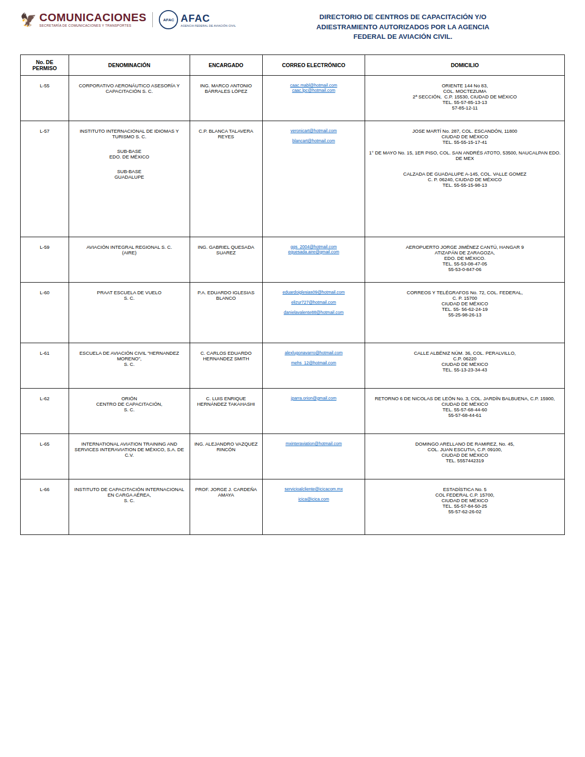🦅 COMUNICACIONES SECRETARÍA DE COMUNICACIONES Y TRANSPORTES
AFAC AFAC AGENCIA FEDERAL DE AVIACIÓN CIVIL
DIRECTORIO DE CENTROS DE CAPACITACIÓN Y/O
ADIESTRAMIENTO AUTORIZADOS POR LA AGENCIA
FEDERAL DE AVIACIÓN CIVIL.
| No. DE PERMISO | DENOMINACIÓN | ENCARGADO | CORREO ELECTRÓNICO | DOMICILIO |
| --- | --- | --- | --- | --- |
| L-55 | CORPORATIVO AERONÁUTICO ASESORÍA Y CAPACITACIÓN S. C. | ING. MARCO ANTONIO BÁRRALES LÓPEZ | caac.mabl@hotmail.com caac.lpc@hotmail.com | ORIENTE 144 No 83, COL. MOCTEZUMA 2ª SECCIÓN, C.P. 15530, CIUDAD DE MÉXICO TEL. 55-57-85-13-13 57-85-12-11 |
| L-57 | INSTITUTO INTERNACIONAL DE IDIOMAS Y TURISMO S. C. SUB-BASE EDO. DE MÉXICO SUB-BASE GUADALUPE | C.P. BLANCA TALAVERA REYES | veronicart@hotmail.com blancart@hotmail.com | JOSE MARTÍ No. 287, COL. ESCANDÓN, 11800 CIUDAD DE MÉXICO TEL. 55-55-15-17-41 1° DE MAYO No. 15, 1ER PISO, COL. SAN ANDRÉS ATOTO, 53500, NAUCALPAN EDO. DE MEX CALZADA DE GUADALUPE A-145, COL. VALLE GOMEZ C. P. 06240, CIUDAD DE MÉXICO TEL. 55-55-15-98-13 |
| L-59 | AVIACIÓN INTEGRAL REGIONAL S. C. (AIRE) | ING. GABRIEL QUESADA SUAREZ | gqs_2004@hotmail.com equesada.aire@gmail.com | AEROPUERTO JORGE JIMÉNEZ CANTÚ, HANGAR 9 ATIZAPÁN DE ZARAGOZA, EDO. DE MÉXICO. TEL. 55-53-08-47-05 55-53-0-847-06 |
| L-60 | PRAAT ESCUELA DE VUELO S. C. | P.A. EDUARDO IGLESIAS BLANCO | eduardoiglesias09@hotmail.com elizur727@hotmail.com danielavalente88@hotmail.com | CORREOS Y TELÉGRAFOS No. 72, COL. FEDERAL, C. P. 15700 CIUDAD DE MÉXICO TEL. 55- 56-62-24-19 55-25-98-26-13 |
| L-61 | ESCUELA DE AVIACIÓN CIVIL "HERNANDEZ MORENO", S. C. | C. CARLOS EDUARDO HERNANDEZ SMITH | alexlugonavarro@hotmail.com mehs_12@hotmail.com | CALLE ALBÉNIZ NÚM. 36, COL. PERALVILLO, C.P. 06220 CIUDAD DE MÉXICO TEL. 55-13-23-34-43 |
| L-62 | ORIÓN CENTRO DE CAPACITACIÓN, S. C. | C. LUIS ENRIQUE HERNÁNDEZ TAKAHASHI | jparra.orion@gmail.com | RETORNO 6 DE NICOLAS DE LEÓN No. 3, COL. JARDÍN BALBUENA, C.P. 15900, CIUDAD DE MÉXICO TEL. 55-57-68-44-60 55-57-68-44-61 |
| L-65 | INTERNATIONAL AVIATION TRAINING AND SERVICES INTERAVIATION DE MÉXICO, S.A. DE C.V. | ING. ALEJANDRO VAZQUEZ RINCÓN | mxinteraviation@hotmail.com | DOMINGO ARELLANO DE RAMIREZ, No. 45, COL. JUAN ESCUTIA, C.P. 09100, CIUDAD DE MÉXICO TEL. 5557442319 |
| L-66 | INSTITUTO DE CAPACITACIÓN INTERNACIONAL EN CARGA AÉREA, S. C. | PROF. JORGE J. CARDEÑA AMAYA | servicioalcliente@icicacom.mx icica@icica.com | ESTADÍSTICA No. 5 COL FEDERAL C.P. 15700, CIUDAD DE MÉXICO TEL. 55-57-84-50-25 55-57-62-26-02 |